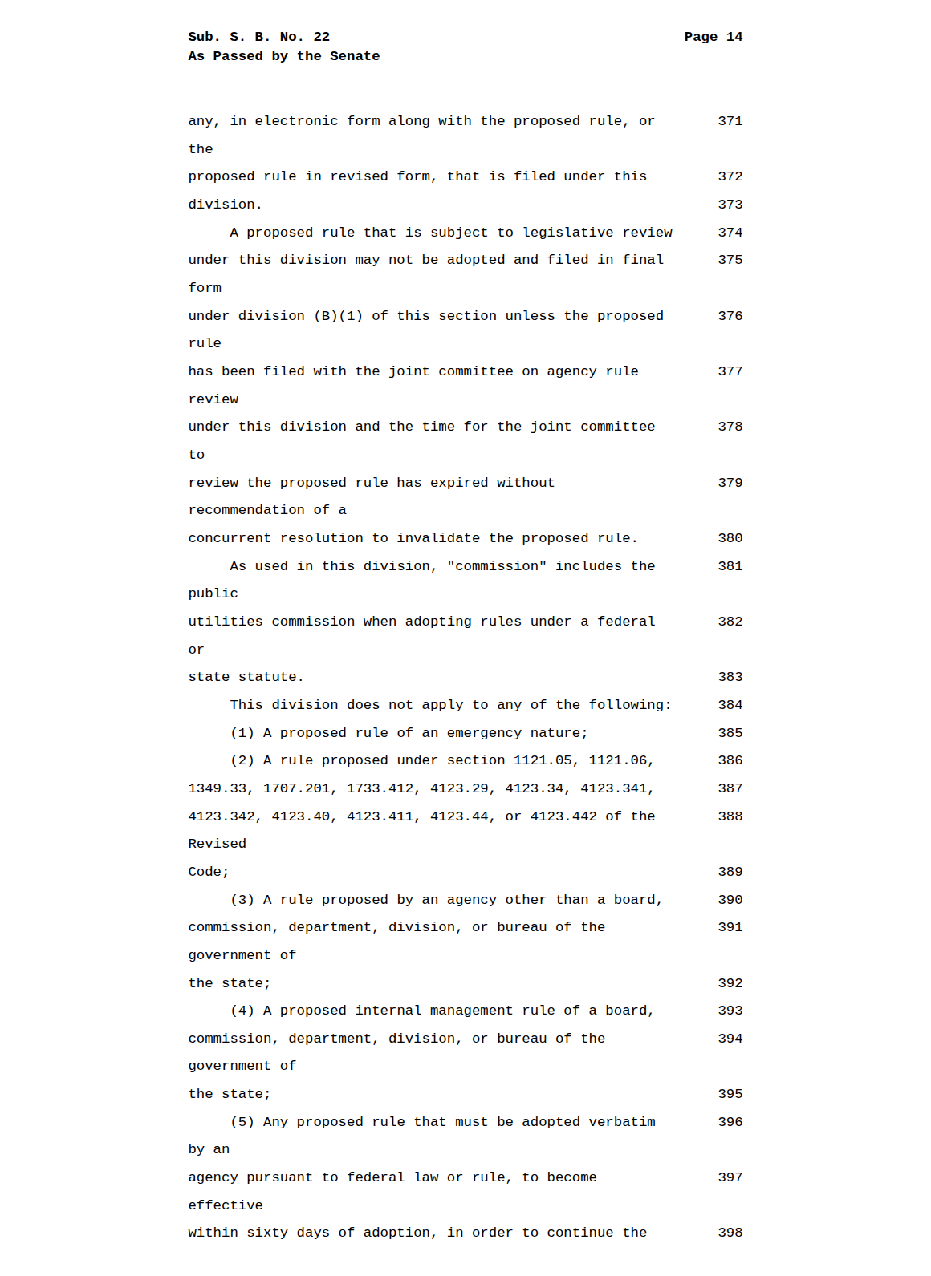Sub. S. B. No. 22
As Passed by the Senate
Page 14
any, in electronic form along with the proposed rule, or the 371
proposed rule in revised form, that is filed under this 372
division. 373
A proposed rule that is subject to legislative review 374
under this division may not be adopted and filed in final form 375
under division (B)(1) of this section unless the proposed rule 376
has been filed with the joint committee on agency rule review 377
under this division and the time for the joint committee to 378
review the proposed rule has expired without recommendation of a 379
concurrent resolution to invalidate the proposed rule. 380
As used in this division, "commission" includes the public 381
utilities commission when adopting rules under a federal or 382
state statute. 383
This division does not apply to any of the following: 384
(1) A proposed rule of an emergency nature; 385
(2) A rule proposed under section 1121.05, 1121.06, 386
1349.33, 1707.201, 1733.412, 4123.29, 4123.34, 4123.341, 387
4123.342, 4123.40, 4123.411, 4123.44, or 4123.442 of the Revised 388
Code; 389
(3) A rule proposed by an agency other than a board, 390
commission, department, division, or bureau of the government of 391
the state; 392
(4) A proposed internal management rule of a board, 393
commission, department, division, or bureau of the government of 394
the state; 395
(5) Any proposed rule that must be adopted verbatim by an 396
agency pursuant to federal law or rule, to become effective 397
within sixty days of adoption, in order to continue the 398